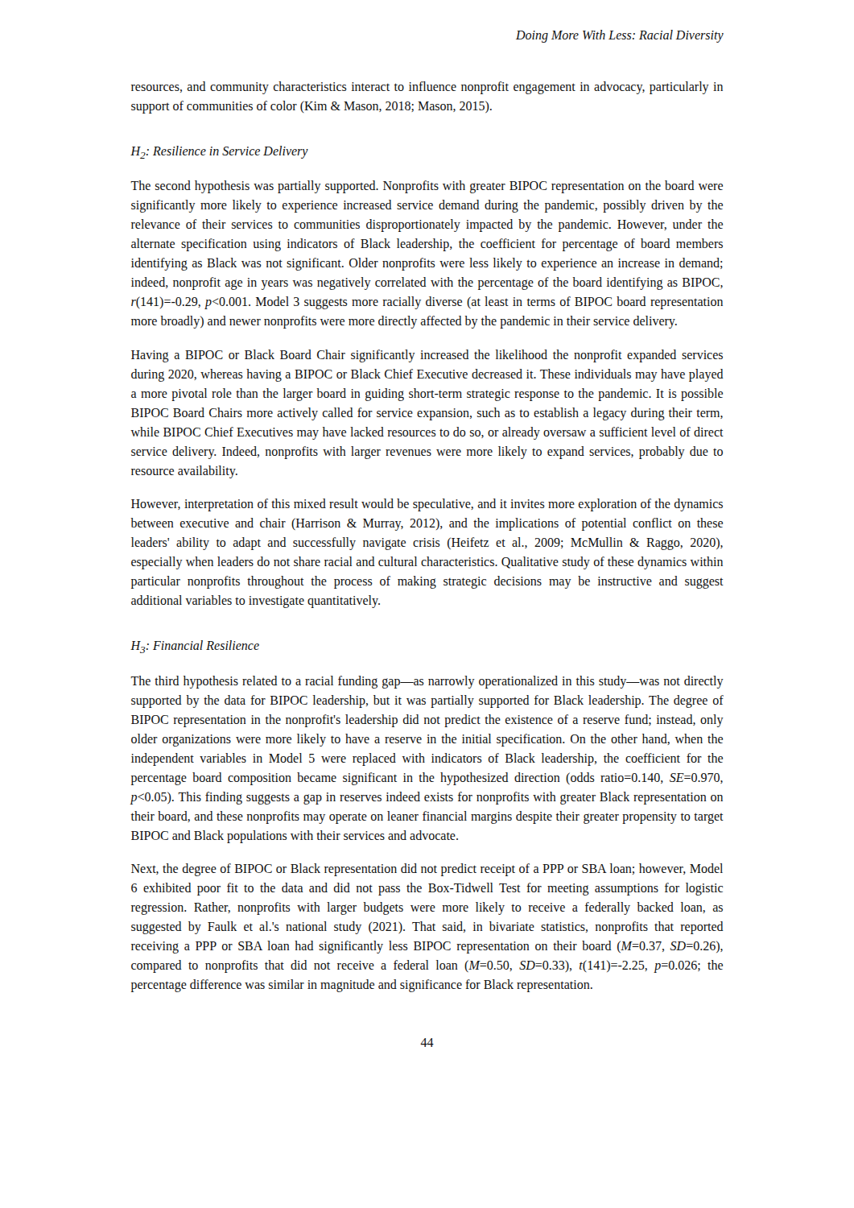Doing More With Less: Racial Diversity
resources, and community characteristics interact to influence nonprofit engagement in advocacy, particularly in support of communities of color (Kim & Mason, 2018; Mason, 2015).
H2: Resilience in Service Delivery
The second hypothesis was partially supported. Nonprofits with greater BIPOC representation on the board were significantly more likely to experience increased service demand during the pandemic, possibly driven by the relevance of their services to communities disproportionately impacted by the pandemic. However, under the alternate specification using indicators of Black leadership, the coefficient for percentage of board members identifying as Black was not significant. Older nonprofits were less likely to experience an increase in demand; indeed, nonprofit age in years was negatively correlated with the percentage of the board identifying as BIPOC, r(141)=-0.29, p<0.001. Model 3 suggests more racially diverse (at least in terms of BIPOC board representation more broadly) and newer nonprofits were more directly affected by the pandemic in their service delivery.
Having a BIPOC or Black Board Chair significantly increased the likelihood the nonprofit expanded services during 2020, whereas having a BIPOC or Black Chief Executive decreased it. These individuals may have played a more pivotal role than the larger board in guiding short-term strategic response to the pandemic. It is possible BIPOC Board Chairs more actively called for service expansion, such as to establish a legacy during their term, while BIPOC Chief Executives may have lacked resources to do so, or already oversaw a sufficient level of direct service delivery. Indeed, nonprofits with larger revenues were more likely to expand services, probably due to resource availability.
However, interpretation of this mixed result would be speculative, and it invites more exploration of the dynamics between executive and chair (Harrison & Murray, 2012), and the implications of potential conflict on these leaders' ability to adapt and successfully navigate crisis (Heifetz et al., 2009; McMullin & Raggo, 2020), especially when leaders do not share racial and cultural characteristics. Qualitative study of these dynamics within particular nonprofits throughout the process of making strategic decisions may be instructive and suggest additional variables to investigate quantitatively.
H3: Financial Resilience
The third hypothesis related to a racial funding gap—as narrowly operationalized in this study—was not directly supported by the data for BIPOC leadership, but it was partially supported for Black leadership. The degree of BIPOC representation in the nonprofit's leadership did not predict the existence of a reserve fund; instead, only older organizations were more likely to have a reserve in the initial specification. On the other hand, when the independent variables in Model 5 were replaced with indicators of Black leadership, the coefficient for the percentage board composition became significant in the hypothesized direction (odds ratio=0.140, SE=0.970, p<0.05). This finding suggests a gap in reserves indeed exists for nonprofits with greater Black representation on their board, and these nonprofits may operate on leaner financial margins despite their greater propensity to target BIPOC and Black populations with their services and advocate.
Next, the degree of BIPOC or Black representation did not predict receipt of a PPP or SBA loan; however, Model 6 exhibited poor fit to the data and did not pass the Box-Tidwell Test for meeting assumptions for logistic regression. Rather, nonprofits with larger budgets were more likely to receive a federally backed loan, as suggested by Faulk et al.'s national study (2021). That said, in bivariate statistics, nonprofits that reported receiving a PPP or SBA loan had significantly less BIPOC representation on their board (M=0.37, SD=0.26), compared to nonprofits that did not receive a federal loan (M=0.50, SD=0.33), t(141)=-2.25, p=0.026; the percentage difference was similar in magnitude and significance for Black representation.
44